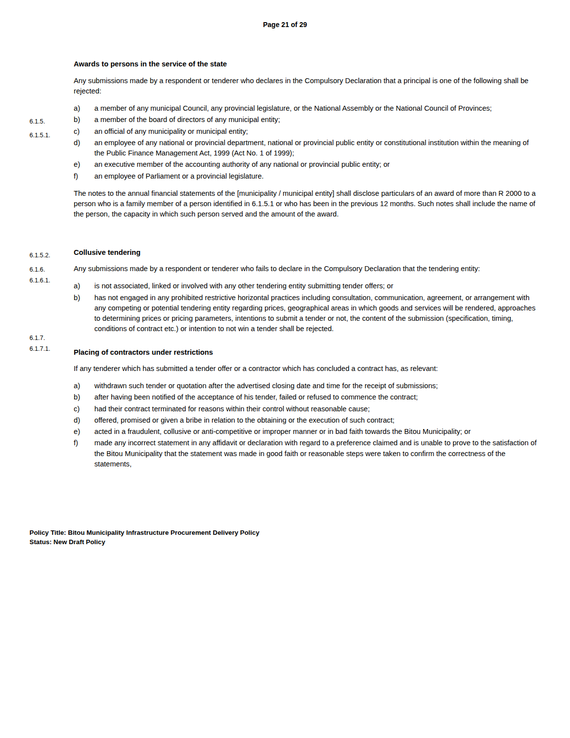Page 21 of 29
Awards to persons in the service of the state
Any submissions made by a respondent or tenderer who declares in the Compulsory Declaration that a principal is one of the following shall be rejected:
6.1.5. 6.1.5.1.
a) a member of any municipal Council, any provincial legislature, or the National Assembly or the National Council of Provinces;
b) a member of the board of directors of any municipal entity;
c) an official of any municipality or municipal entity;
d) an employee of any national or provincial department, national or provincial public entity or constitutional institution within the meaning of the Public Finance Management Act, 1999 (Act No. 1 of 1999);
e) an executive member of the accounting authority of any national or provincial public entity; or
f) an employee of Parliament or a provincial legislature.
6.1.5.2.
The notes to the annual financial statements of the [municipality / municipal entity] shall disclose particulars of an award of more than R 2000 to a person who is a family member of a person identified in 6.1.5.1 or who has been in the previous 12 months. Such notes shall include the name of the person, the capacity in which such person served and the amount of the award.
Collusive tendering
6.1.6. 6.1.6.1.
Any submissions made by a respondent or tenderer who fails to declare in the Compulsory Declaration that the tendering entity:
a) is not associated, linked or involved with any other tendering entity submitting tender offers; or
b) has not engaged in any prohibited restrictive horizontal practices including consultation, communication, agreement, or arrangement with any competing or potential tendering entity regarding prices, geographical areas in which goods and services will be rendered, approaches to determining prices or pricing parameters, intentions to submit a tender or not, the content of the submission (specification, timing, conditions of contract etc.) or intention to not win a tender shall be rejected.
6.1.7. 6.1.7.1.
Placing of contractors under restrictions
If any tenderer which has submitted a tender offer or a contractor which has concluded a contract has, as relevant:
a) withdrawn such tender or quotation after the advertised closing date and time for the receipt of submissions;
b) after having been notified of the acceptance of his tender, failed or refused to commence the contract;
c) had their contract terminated for reasons within their control without reasonable cause;
d) offered, promised or given a bribe in relation to the obtaining or the execution of such contract;
e) acted in a fraudulent, collusive or anti-competitive or improper manner or in bad faith towards the Bitou Municipality; or
f) made any incorrect statement in any affidavit or declaration with regard to a preference claimed and is unable to prove to the satisfaction of the Bitou Municipality that the statement was made in good faith or reasonable steps were taken to confirm the correctness of the statements,
Policy Title: Bitou Municipality Infrastructure Procurement Delivery Policy
Status: New Draft Policy